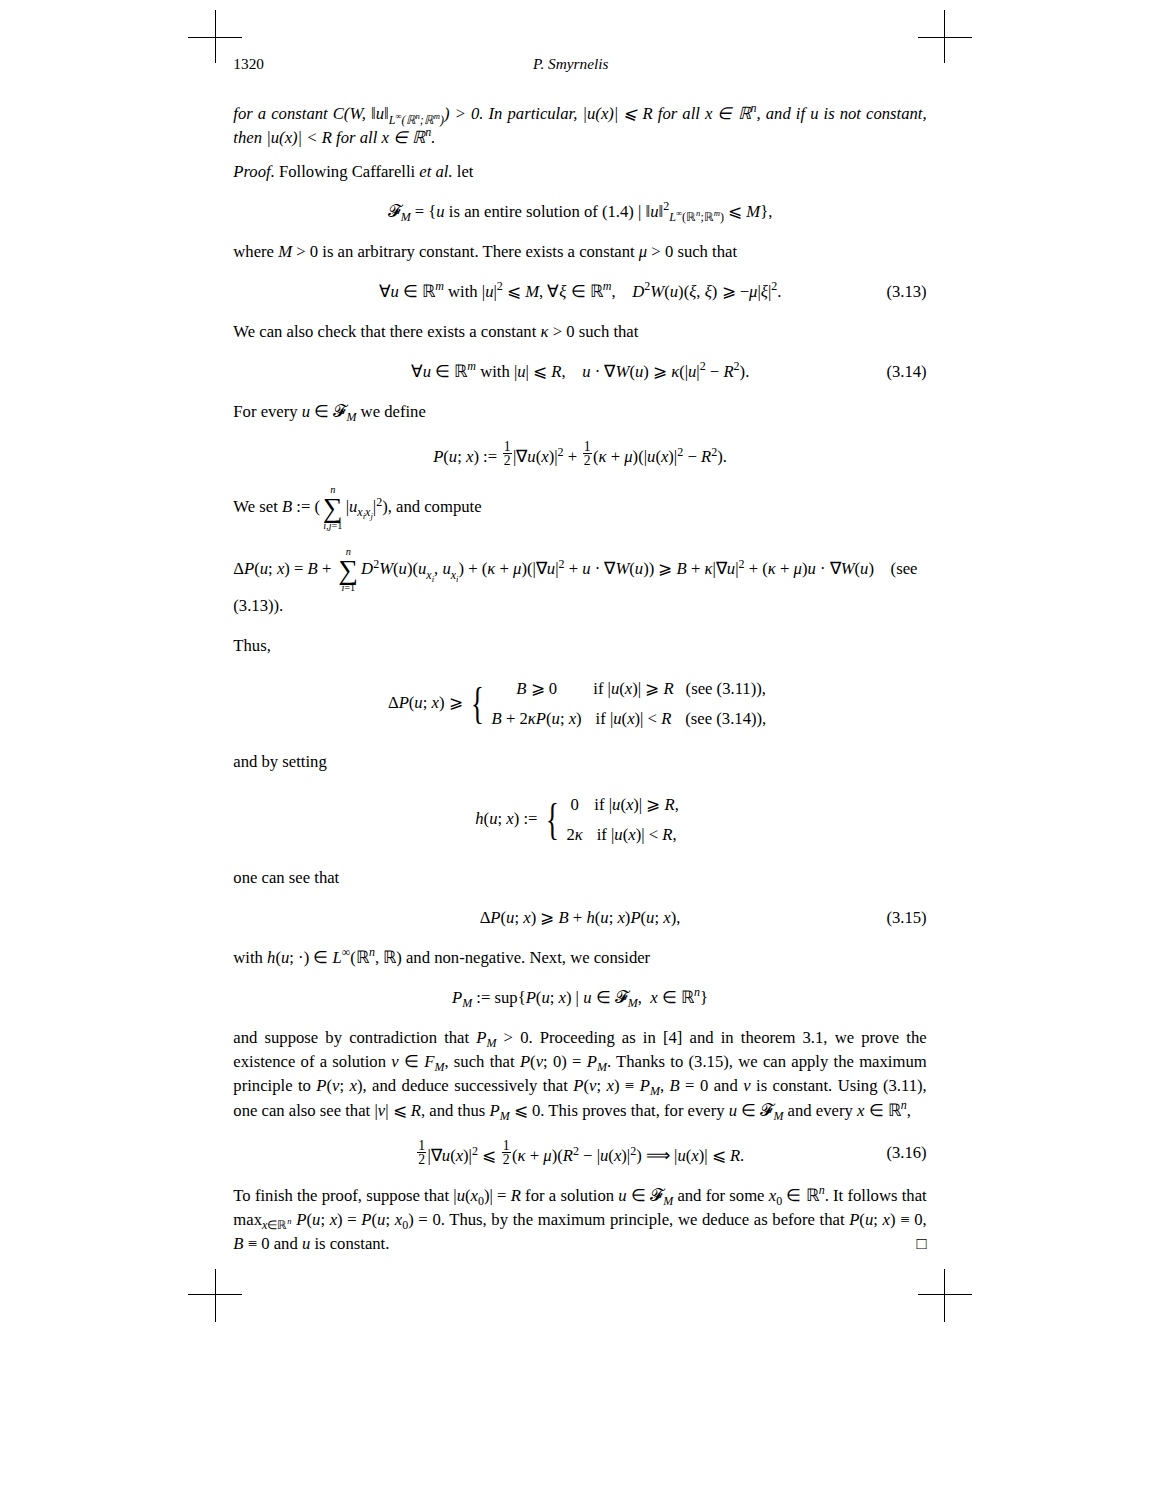1320
P. Smyrnelis
for a constant C(W, ‖u‖L∞(ℝn;ℝm)) > 0. In particular, |u(x)| ⩽ R for all x ∈ ℝn, and if u is not constant, then |u(x)| < R for all x ∈ ℝn.
Proof. Following Caffarelli et al. let
𝓕M = {u is an entire solution of (1.4) | ‖u‖2L∞(ℝn;ℝm) ⩽ M},
where M > 0 is an arbitrary constant. There exists a constant μ > 0 such that
∀u ∈ ℝm with |u|2 ⩽ M, ∀ξ ∈ ℝm, D2W(u)(ξ, ξ) ⩾ −μ|ξ|2.
(3.13)
We can also check that there exists a constant κ > 0 such that
∀u ∈ ℝm with |u| ⩽ R, u · ∇W(u) ⩾ κ(|u|2 − R2).
(3.14)
For every u ∈ 𝓕M we define
P(u; x) := 12|∇u(x)|2 + 12(κ + μ)(|u(x)|2 − R2).
We set B := (n∑i,j=1|uxixj|2), and compute
ΔP(u; x) = B + n∑i=1 D2W(u)(uxi, uxi) + (κ + μ)(|∇u|2 + u · ∇W(u))
⩾ B + κ|∇u|2 + (κ + μ)u · ∇W(u) (see (3.13)).
Thus,
ΔP(u; x) ⩾ {
| B ⩾ 0 | if / u ( x )/ ⩾ R | (see (3.11)), |
| B + 2 κ P ( u ; x ) | if / u ( x )/ < R | (see (3.14)), |
and by setting
h(u; x) := {
| 0 | if / u ( x )/ ⩾ R , |
| 2 κ | if / u ( x )/ < R , |
one can see that
ΔP(u; x) ⩾ B + h(u; x)P(u; x),
(3.15)
with h(u; ·) ∈ L∞(ℝn, ℝ) and non-negative. Next, we consider
PM := sup{P(u; x) | u ∈ 𝓕M, x ∈ ℝn}
and suppose by contradiction that PM > 0. Proceeding as in [4] and in theorem 3.1, we prove the existence of a solution v ∈ FM, such that P(v; 0) = PM. Thanks to (3.15), we can apply the maximum principle to P(v; x), and deduce successively that P(v; x) ≡ PM, B = 0 and v is constant. Using (3.11), one can also see that |v| ⩽ R, and thus PM ⩽ 0. This proves that, for every u ∈ 𝓕M and every x ∈ ℝn,
12|∇u(x)|2 ⩽ 12(κ + μ)(R2 − |u(x)|2) ⟹ |u(x)| ⩽ R.
(3.16)
To finish the proof, suppose that |u(x0)| = R for a solution u ∈ 𝓕M and for some x0 ∈ ℝn. It follows that maxx∈ℝn P(u; x) = P(u; x0) = 0. Thus, by the maximum principle, we deduce as before that P(u; x) ≡ 0, B ≡ 0 and u is constant.□